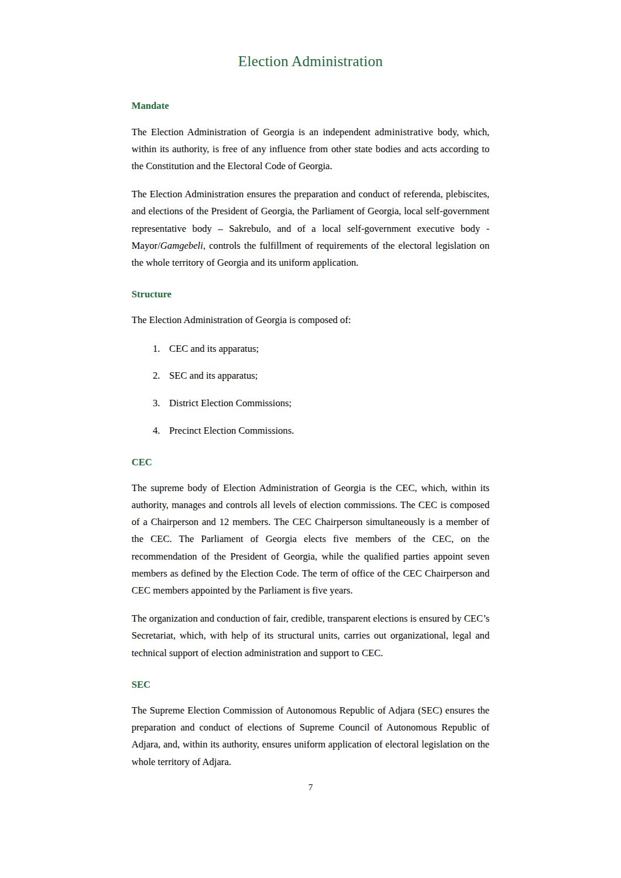Election Administration
Mandate
The Election Administration of Georgia is an independent administrative body, which, within its authority, is free of any influence from other state bodies and acts according to the Constitution and the Electoral Code of Georgia.
The Election Administration ensures the preparation and conduct of referenda, plebiscites, and elections of the President of Georgia, the Parliament of Georgia, local self-government representative body – Sakrebulo, and of a local self-government executive body - Mayor/Gamgebeli, controls the fulfillment of requirements of the electoral legislation on the whole territory of Georgia and its uniform application.
Structure
The Election Administration of Georgia is composed of:
CEC and its apparatus;
SEC and its apparatus;
District Election Commissions;
Precinct Election Commissions.
CEC
The supreme body of Election Administration of Georgia is the CEC, which, within its authority, manages and controls all levels of election commissions. The CEC is composed of a Chairperson and 12 members. The CEC Chairperson simultaneously is a member of the CEC. The Parliament of Georgia elects five members of the CEC, on the recommendation of the President of Georgia, while the qualified parties appoint seven members as defined by the Election Code. The term of office of the CEC Chairperson and CEC members appointed by the Parliament is five years.
The organization and conduction of fair, credible, transparent elections is ensured by CEC’s Secretariat, which, with help of its structural units, carries out organizational, legal and technical support of election administration and support to CEC.
SEC
The Supreme Election Commission of Autonomous Republic of Adjara (SEC) ensures the preparation and conduct of elections of Supreme Council of Autonomous Republic of Adjara, and, within its authority, ensures uniform application of electoral legislation on the whole territory of Adjara.
7